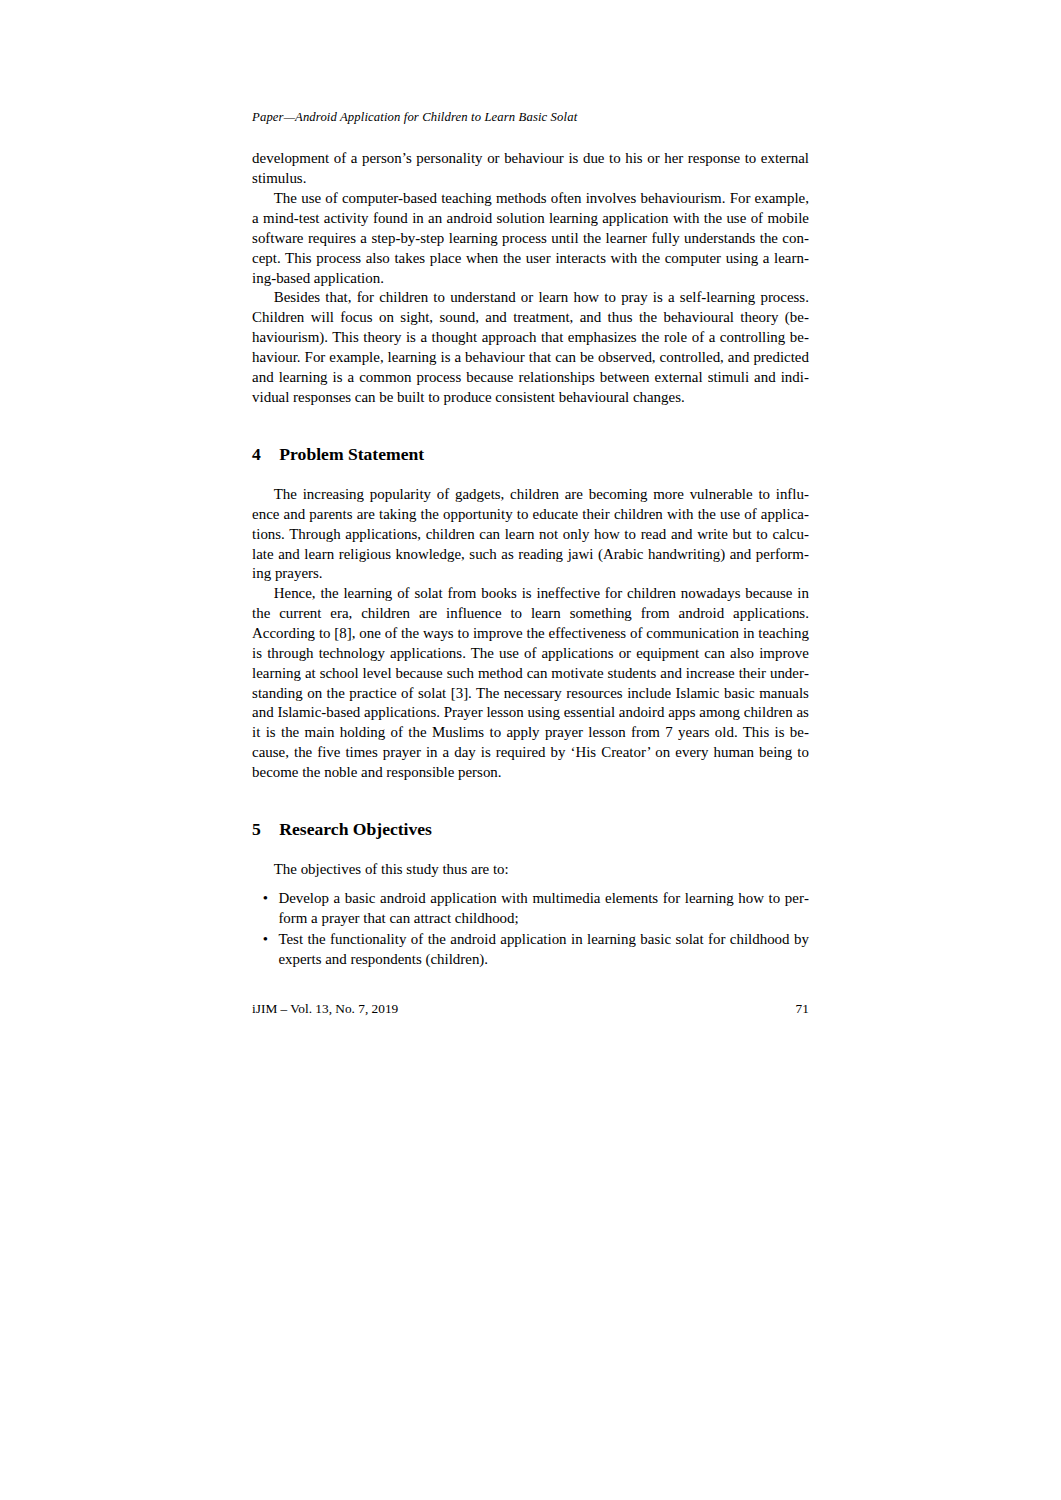Paper—Android Application for Children to Learn Basic Solat
development of a person’s personality or behaviour is due to his or her response to external stimulus.
The use of computer-based teaching methods often involves behaviourism. For example, a mind-test activity found in an android solution learning application with the use of mobile software requires a step-by-step learning process until the learner fully understands the concept. This process also takes place when the user interacts with the computer using a learning-based application.
Besides that, for children to understand or learn how to pray is a self-learning process. Children will focus on sight, sound, and treatment, and thus the behavioural theory (behaviourism). This theory is a thought approach that emphasizes the role of a controlling behaviour. For example, learning is a behaviour that can be observed, controlled, and predicted and learning is a common process because relationships between external stimuli and individual responses can be built to produce consistent behavioural changes.
4 Problem Statement
The increasing popularity of gadgets, children are becoming more vulnerable to influence and parents are taking the opportunity to educate their children with the use of applications. Through applications, children can learn not only how to read and write but to calculate and learn religious knowledge, such as reading jawi (Arabic handwriting) and performing prayers.
Hence, the learning of solat from books is ineffective for children nowadays because in the current era, children are influence to learn something from android applications. According to [8], one of the ways to improve the effectiveness of communication in teaching is through technology applications. The use of applications or equipment can also improve learning at school level because such method can motivate students and increase their understanding on the practice of solat [3]. The necessary resources include Islamic basic manuals and Islamic-based applications. Prayer lesson using essential andoird apps among children as it is the main holding of the Muslims to apply prayer lesson from 7 years old. This is because, the five times prayer in a day is required by ‘His Creator’ on every human being to become the noble and responsible person.
5 Research Objectives
The objectives of this study thus are to:
Develop a basic android application with multimedia elements for learning how to perform a prayer that can attract childhood;
Test the functionality of the android application in learning basic solat for childhood by experts and respondents (children).
iJIM – Vol. 13, No. 7, 2019
71